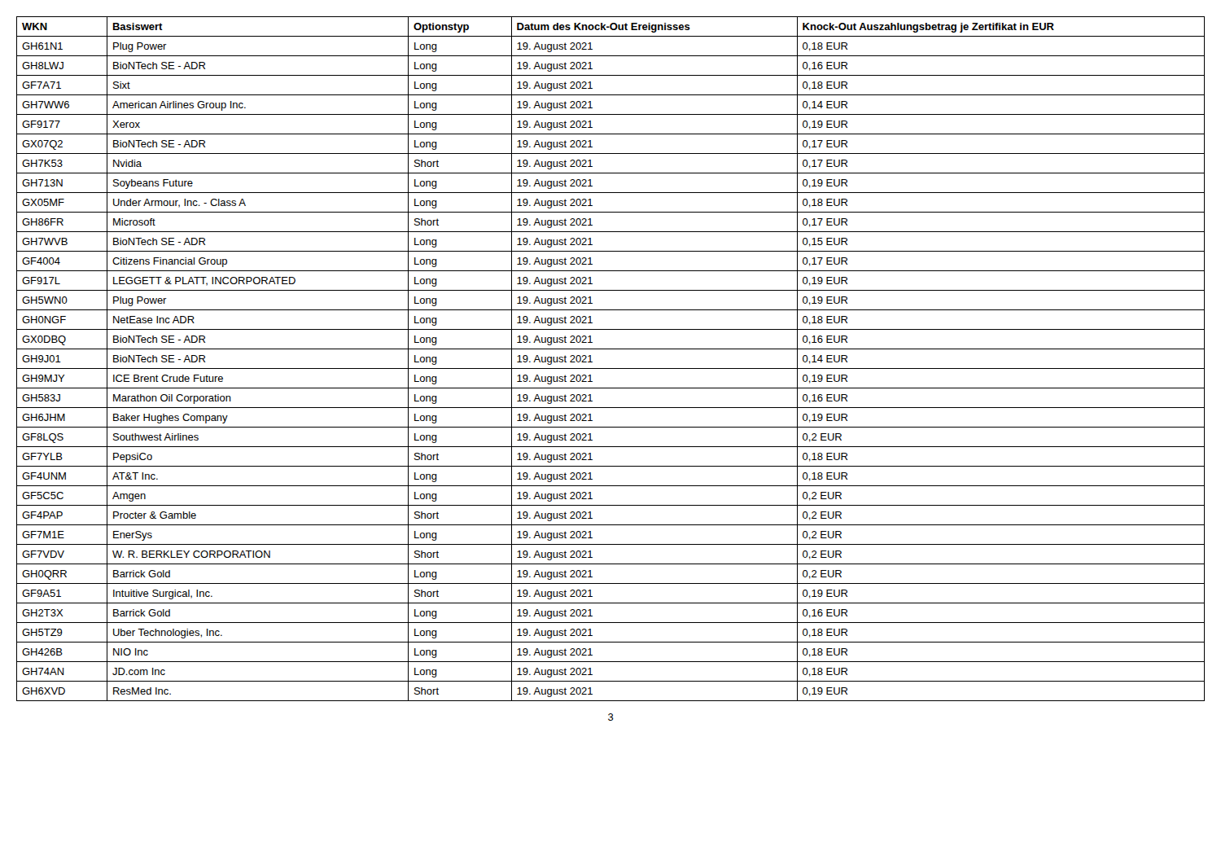| WKN | Basiswert | Optionstyp | Datum des Knock-Out Ereignisses | Knock-Out Auszahlungsbetrag je Zertifikat in EUR |
| --- | --- | --- | --- | --- |
| GH61N1 | Plug Power | Long | 19. August 2021 | 0,18 EUR |
| GH8LWJ | BioNTech SE - ADR | Long | 19. August 2021 | 0,16 EUR |
| GF7A71 | Sixt | Long | 19. August 2021 | 0,18 EUR |
| GH7WW6 | American Airlines Group Inc. | Long | 19. August 2021 | 0,14 EUR |
| GF9177 | Xerox | Long | 19. August 2021 | 0,19 EUR |
| GX07Q2 | BioNTech SE - ADR | Long | 19. August 2021 | 0,17 EUR |
| GH7K53 | Nvidia | Short | 19. August 2021 | 0,17 EUR |
| GH713N | Soybeans Future | Long | 19. August 2021 | 0,19 EUR |
| GX05MF | Under Armour, Inc. - Class A | Long | 19. August 2021 | 0,18 EUR |
| GH86FR | Microsoft | Short | 19. August 2021 | 0,17 EUR |
| GH7WVB | BioNTech SE - ADR | Long | 19. August 2021 | 0,15 EUR |
| GF4004 | Citizens Financial Group | Long | 19. August 2021 | 0,17 EUR |
| GF917L | LEGGETT & PLATT, INCORPORATED | Long | 19. August 2021 | 0,19 EUR |
| GH5WN0 | Plug Power | Long | 19. August 2021 | 0,19 EUR |
| GH0NGF | NetEase Inc ADR | Long | 19. August 2021 | 0,18 EUR |
| GX0DBQ | BioNTech SE - ADR | Long | 19. August 2021 | 0,16 EUR |
| GH9J01 | BioNTech SE - ADR | Long | 19. August 2021 | 0,14 EUR |
| GH9MJY | ICE Brent Crude Future | Long | 19. August 2021 | 0,19 EUR |
| GH583J | Marathon Oil Corporation | Long | 19. August 2021 | 0,16 EUR |
| GH6JHM | Baker Hughes Company | Long | 19. August 2021 | 0,19 EUR |
| GF8LQS | Southwest Airlines | Long | 19. August 2021 | 0,2 EUR |
| GF7YLB | PepsiCo | Short | 19. August 2021 | 0,18 EUR |
| GF4UNM | AT&T Inc. | Long | 19. August 2021 | 0,18 EUR |
| GF5C5C | Amgen | Long | 19. August 2021 | 0,2 EUR |
| GF4PAP | Procter & Gamble | Short | 19. August 2021 | 0,2 EUR |
| GF7M1E | EnerSys | Long | 19. August 2021 | 0,2 EUR |
| GF7VDV | W. R. BERKLEY CORPORATION | Short | 19. August 2021 | 0,2 EUR |
| GH0QRR | Barrick Gold | Long | 19. August 2021 | 0,2 EUR |
| GF9A51 | Intuitive Surgical, Inc. | Short | 19. August 2021 | 0,19 EUR |
| GH2T3X | Barrick Gold | Long | 19. August 2021 | 0,16 EUR |
| GH5TZ9 | Uber Technologies, Inc. | Long | 19. August 2021 | 0,18 EUR |
| GH426B | NIO Inc | Long | 19. August 2021 | 0,18 EUR |
| GH74AN | JD.com Inc | Long | 19. August 2021 | 0,18 EUR |
| GH6XVD | ResMed Inc. | Short | 19. August 2021 | 0,19 EUR |
3